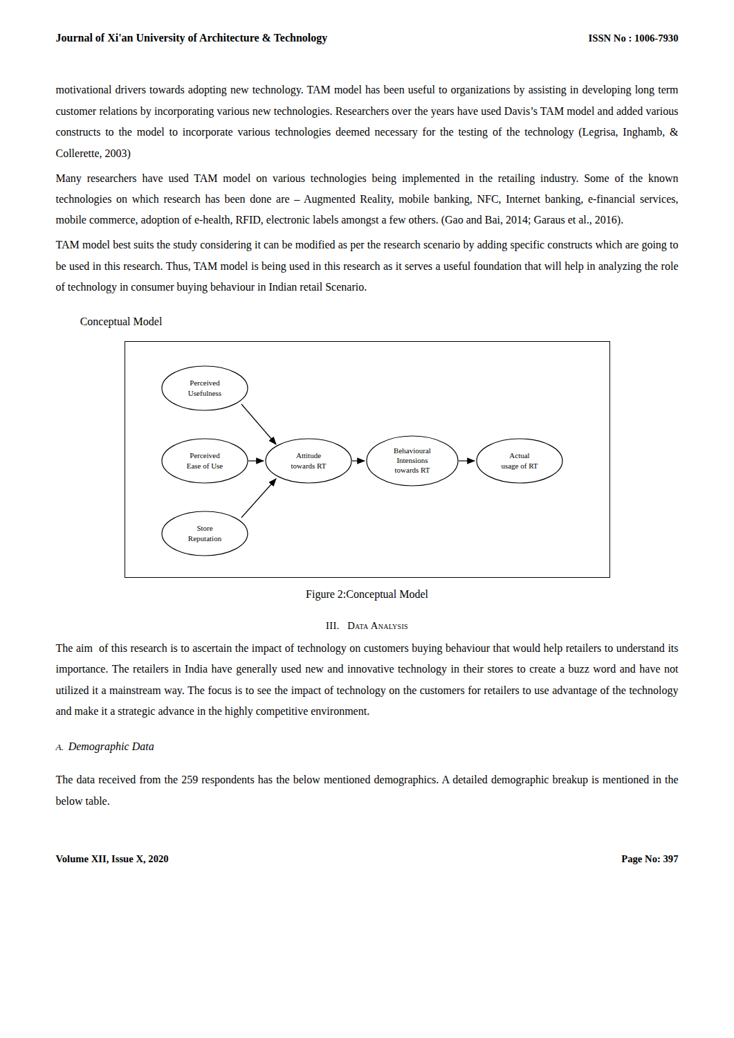Journal of Xi'an University of Architecture & Technology ISSN No : 1006-7930
motivational drivers towards adopting new technology. TAM model has been useful to organizations by assisting in developing long term customer relations by incorporating various new technologies. Researchers over the years have used Davis’s TAM model and added various constructs to the model to incorporate various technologies deemed necessary for the testing of the technology (Legrisa, Inghamb, & Collerette, 2003)
Many researchers have used TAM model on various technologies being implemented in the retailing industry. Some of the known technologies on which research has been done are – Augmented Reality, mobile banking, NFC, Internet banking, e-financial services, mobile commerce, adoption of e-health, RFID, electronic labels amongst a few others. (Gao and Bai, 2014; Garaus et al., 2016).
TAM model best suits the study considering it can be modified as per the research scenario by adding specific constructs which are going to be used in this research. Thus, TAM model is being used in this research as it serves a useful foundation that will help in analyzing the role of technology in consumer buying behaviour in Indian retail Scenario.
Conceptual Model
Perceived Usefulness Perceived Ease of Use Store Reputation Attitude towards RT Behavioural Intensions towards RT Actual usage of RT
Figure 2:Conceptual Model
III. Data Analysis
The aim of this research is to ascertain the impact of technology on customers buying behaviour that would help retailers to understand its importance. The retailers in India have generally used new and innovative technology in their stores to create a buzz word and have not utilized it a mainstream way. The focus is to see the impact of technology on the customers for retailers to use advantage of the technology and make it a strategic advance in the highly competitive environment.
A. Demographic Data
The data received from the 259 respondents has the below mentioned demographics. A detailed demographic breakup is mentioned in the below table.
Volume XII, Issue X, 2020 Page No: 397